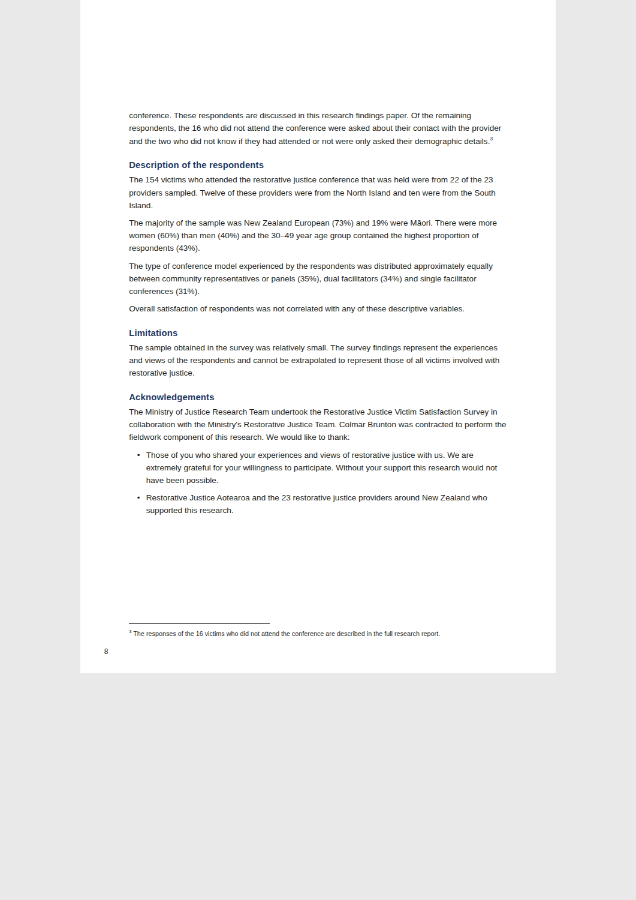conference. These respondents are discussed in this research findings paper. Of the remaining respondents, the 16 who did not attend the conference were asked about their contact with the provider and the two who did not know if they had attended or not were only asked their demographic details.3
Description of the respondents
The 154 victims who attended the restorative justice conference that was held were from 22 of the 23 providers sampled. Twelve of these providers were from the North Island and ten were from the South Island.
The majority of the sample was New Zealand European (73%) and 19% were Māori. There were more women (60%) than men (40%) and the 30–49 year age group contained the highest proportion of respondents (43%).
The type of conference model experienced by the respondents was distributed approximately equally between community representatives or panels (35%), dual facilitators (34%) and single facilitator conferences (31%).
Overall satisfaction of respondents was not correlated with any of these descriptive variables.
Limitations
The sample obtained in the survey was relatively small. The survey findings represent the experiences and views of the respondents and cannot be extrapolated to represent those of all victims involved with restorative justice.
Acknowledgements
The Ministry of Justice Research Team undertook the Restorative Justice Victim Satisfaction Survey in collaboration with the Ministry's Restorative Justice Team. Colmar Brunton was contracted to perform the fieldwork component of this research. We would like to thank:
Those of you who shared your experiences and views of restorative justice with us. We are extremely grateful for your willingness to participate. Without your support this research would not have been possible.
Restorative Justice Aotearoa and the 23 restorative justice providers around New Zealand who supported this research.
3 The responses of the 16 victims who did not attend the conference are described in the full research report.
8